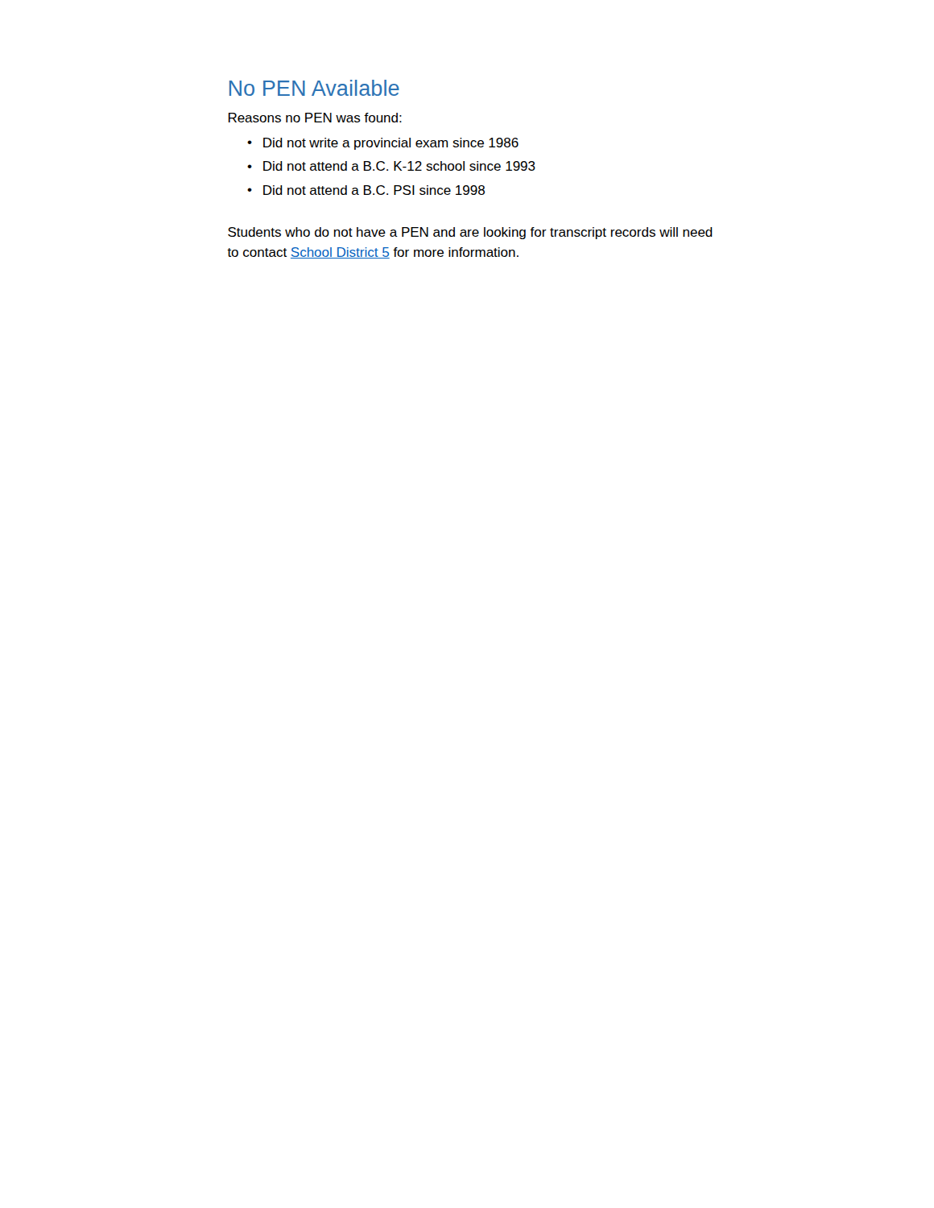No PEN Available
Reasons no PEN was found:
Did not write a provincial exam since 1986
Did not attend a B.C. K-12 school since 1993
Did not attend a B.C. PSI since 1998
Students who do not have a PEN and are looking for transcript records will need to contact School District 5 for more information.